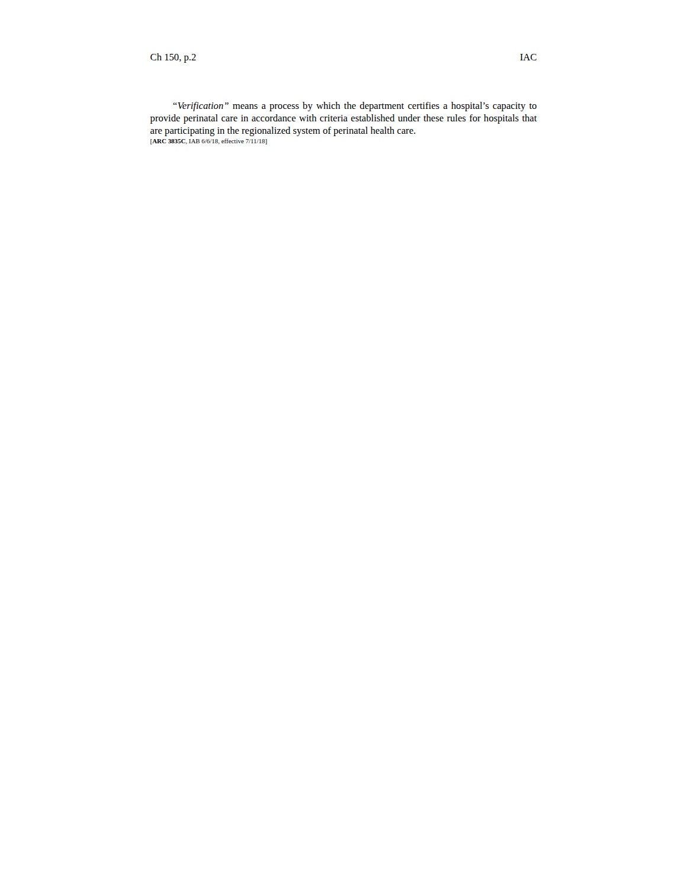Ch 150, p.2
IAC
“Verification” means a process by which the department certifies a hospital’s capacity to provide perinatal care in accordance with criteria established under these rules for hospitals that are participating in the regionalized system of perinatal health care.
[ARC 3835C, IAB 6/6/18, effective 7/11/18]